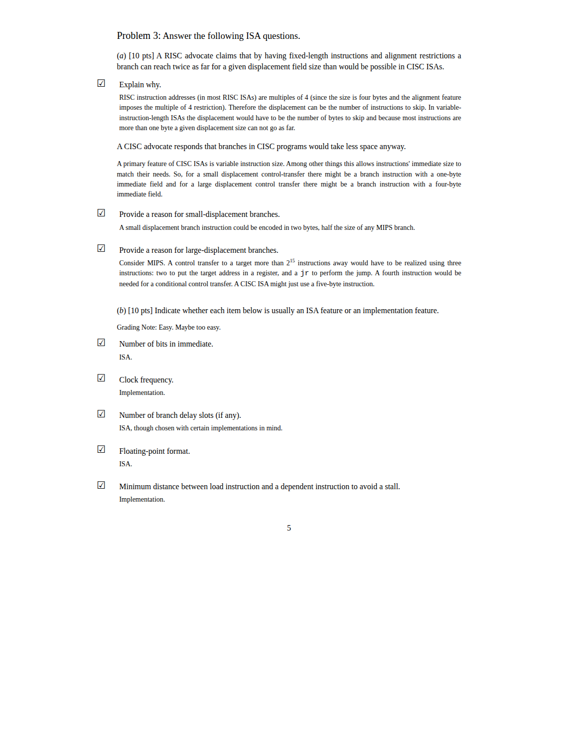Problem 3: Answer the following ISA questions.
(a) [10 pts] A RISC advocate claims that by having fixed-length instructions and alignment restrictions a branch can reach twice as far for a given displacement field size than would be possible in CISC ISAs.
☑Explain why.
RISC instruction addresses (in most RISC ISAs) are multiples of 4 (since the size is four bytes and the alignment feature imposes the multiple of 4 restriction). Therefore the displacement can be the number of instructions to skip. In variable-instruction-length ISAs the displacement would have to be the number of bytes to skip and because most instructions are more than one byte a given displacement size can not go as far.
A CISC advocate responds that branches in CISC programs would take less space anyway.
A primary feature of CISC ISAs is variable instruction size. Among other things this allows instructions' immediate size to match their needs. So, for a small displacement control-transfer there might be a branch instruction with a one-byte immediate field and for a large displacement control transfer there might be a branch instruction with a four-byte immediate field.
☑Provide a reason for small-displacement branches.
A small displacement branch instruction could be encoded in two bytes, half the size of any MIPS branch.
☑Provide a reason for large-displacement branches.
Consider MIPS. A control transfer to a target more than 215 instructions away would have to be realized using three instructions: two to put the target address in a register, and a jr to perform the jump. A fourth instruction would be needed for a conditional control transfer. A CISC ISA might just use a five-byte instruction.
(b) [10 pts] Indicate whether each item below is usually an ISA feature or an implementation feature.
Grading Note: Easy. Maybe too easy.
☑Number of bits in immediate.
ISA.
☑Clock frequency.
Implementation.
☑Number of branch delay slots (if any).
ISA, though chosen with certain implementations in mind.
☑Floating-point format.
ISA.
☑Minimum distance between load instruction and a dependent instruction to avoid a stall.
Implementation.
5